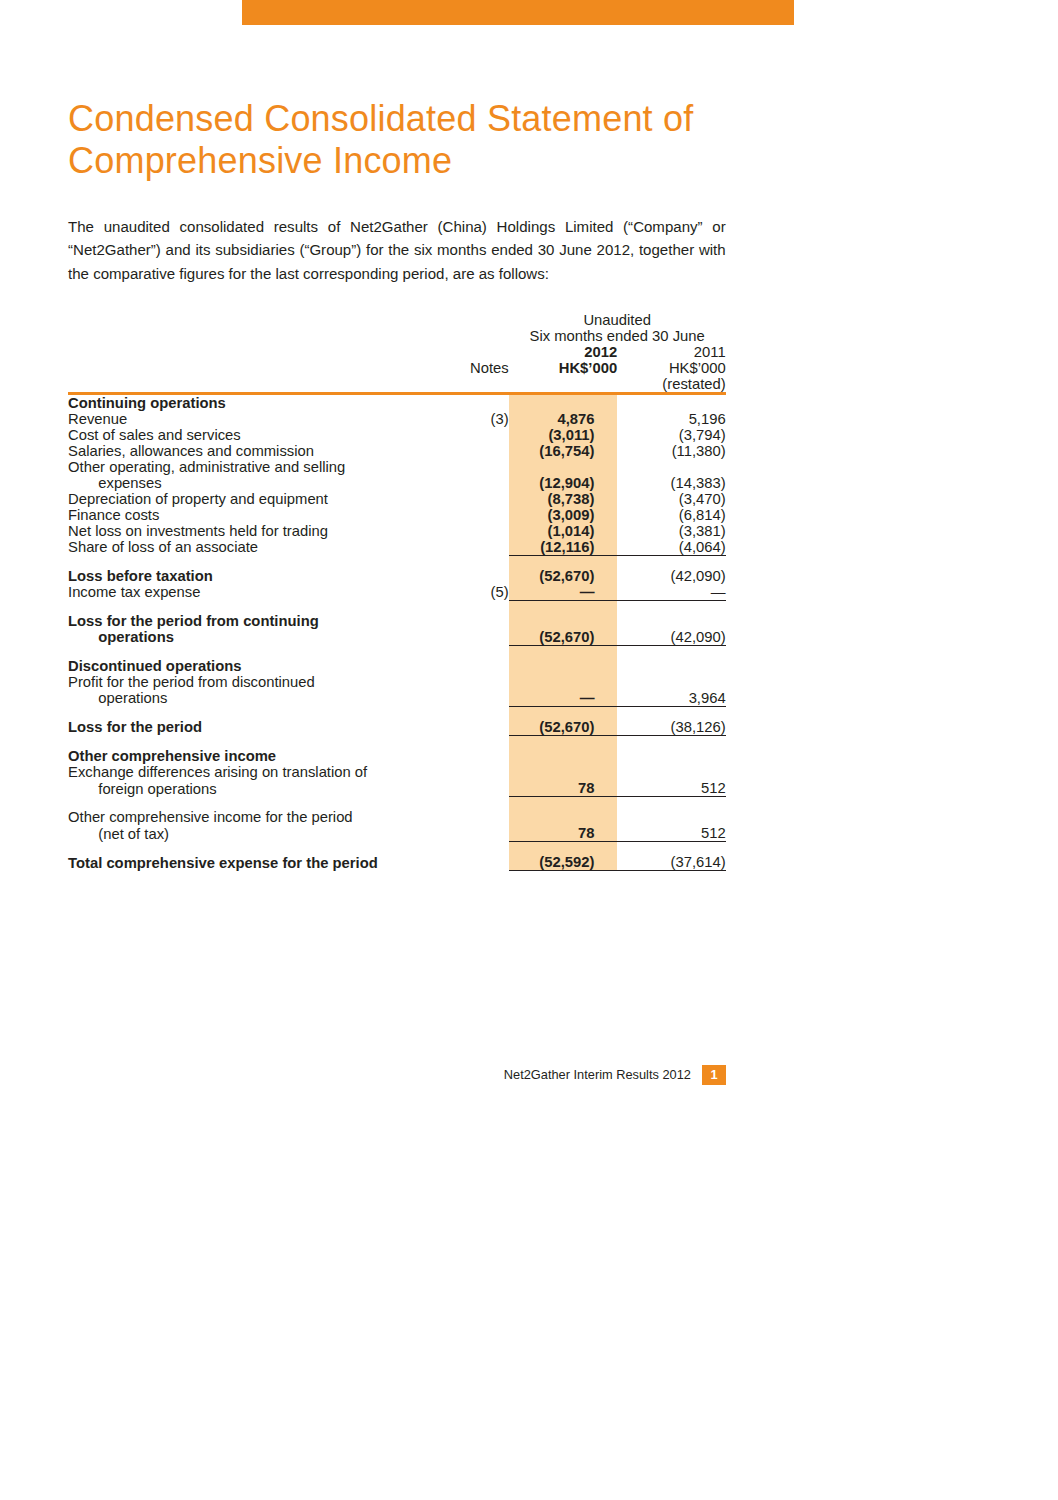Condensed Consolidated Statement of
Comprehensive Income
The unaudited consolidated results of Net2Gather (China) Holdings Limited (“Company” or “Net2Gather”) and its subsidiaries (“Group”) for the six months ended 30 June 2012, together with the comparative figures for the last corresponding period, are as follows:
| | | Unaudited |
| | | Six months ended 30 June |
| | | 2012 | 2011 |
| | Notes | HK$’000 | HK$’000 |
| | | | (restated) |
| Continuing operations | | | |
| Revenue | (3) | 4,876 | 5,196 |
| Cost of sales and services | | (3,011) | (3,794) |
| Salaries, allowances and commission | | (16,754) | (11,380) |
| Other operating, administrative and selling | | | |
| expenses | | (12,904) | (14,383) |
| Depreciation of property and equipment | | (8,738) | (3,470) |
| Finance costs | | (3,009) | (6,814) |
| Net loss on investments held for trading | | (1,014) | (3,381) |
| Share of loss of an associate | | (12,116) | (4,064) |
| Loss before taxation | | (52,670) | (42,090) |
| Income tax expense | (5) | — | — |
| Loss for the period from continuing | | | |
| operations | | (52,670) | (42,090) |
| Discontinued operations | | | |
| Profit for the period from discontinued | | | |
| operations | | — | 3,964 |
| Loss for the period | | (52,670) | (38,126) |
| Other comprehensive income | | | |
| Exchange differences arising on translation of | | | |
| foreign operations | | 78 | 512 |
| Other comprehensive income for the period | | | |
| (net of tax) | | 78 | 512 |
| Total comprehensive expense for the period | | (52,592) | (37,614) |
Net2Gather Interim Results 2012 1